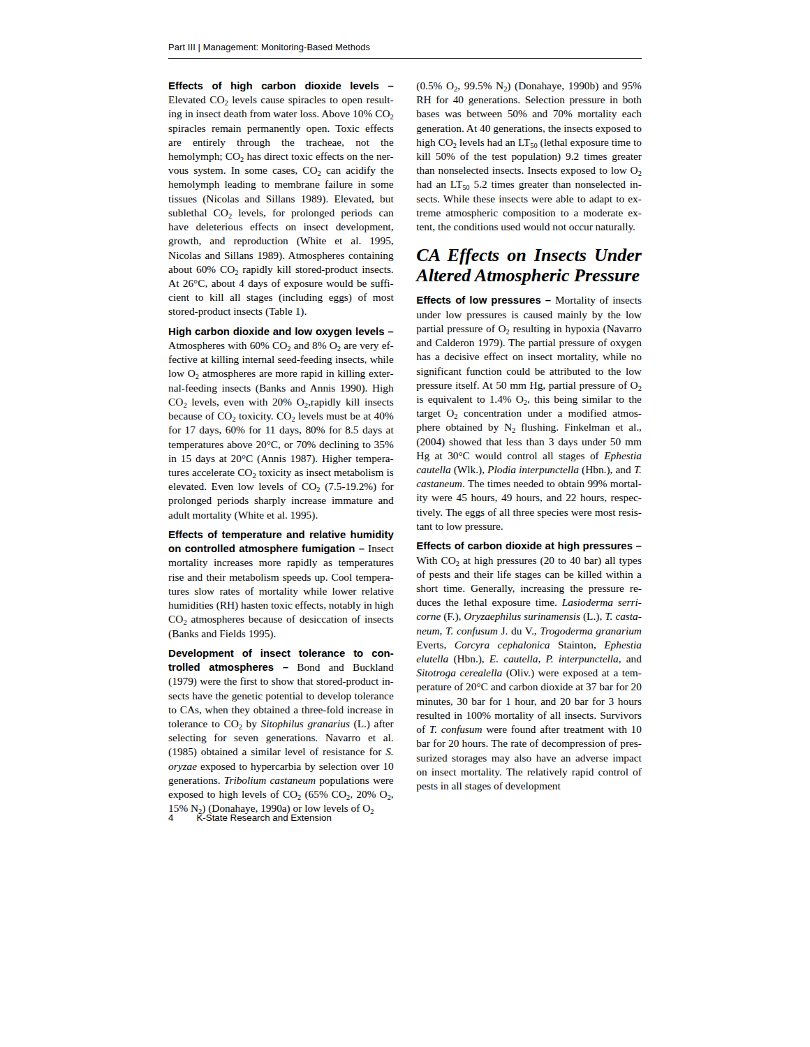Part III | Management: Monitoring-Based Methods
Effects of high carbon dioxide levels – Elevated CO2 levels cause spiracles to open resulting in insect death from water loss. Above 10% CO2 spiracles remain permanently open. Toxic effects are entirely through the tracheae, not the hemolymph; CO2 has direct toxic effects on the nervous system. In some cases, CO2 can acidify the hemolymph leading to membrane failure in some tissues (Nicolas and Sillans 1989). Elevated, but sublethal CO2 levels, for prolonged periods can have deleterious effects on insect development, growth, and reproduction (White et al. 1995, Nicolas and Sillans 1989). Atmospheres containing about 60% CO2 rapidly kill stored-product insects. At 26°C, about 4 days of exposure would be sufficient to kill all stages (including eggs) of most stored-product insects (Table 1).
High carbon dioxide and low oxygen levels – Atmospheres with 60% CO2 and 8% O2 are very effective at killing internal seed-feeding insects, while low O2 atmospheres are more rapid in killing external-feeding insects (Banks and Annis 1990). High CO2 levels, even with 20% O2,rapidly kill insects because of CO2 toxicity. CO2 levels must be at 40% for 17 days, 60% for 11 days, 80% for 8.5 days at temperatures above 20°C, or 70% declining to 35% in 15 days at 20°C (Annis 1987). Higher temperatures accelerate CO2 toxicity as insect metabolism is elevated. Even low levels of CO2 (7.5-19.2%) for prolonged periods sharply increase immature and adult mortality (White et al. 1995).
Effects of temperature and relative humidity on controlled atmosphere fumigation – Insect mortality increases more rapidly as temperatures rise and their metabolism speeds up. Cool temperatures slow rates of mortality while lower relative humidities (RH) hasten toxic effects, notably in high CO2 atmospheres because of desiccation of insects (Banks and Fields 1995).
Development of insect tolerance to controlled atmospheres – Bond and Buckland (1979) were the first to show that stored-product insects have the genetic potential to develop tolerance to CAs, when they obtained a three-fold increase in tolerance to CO2 by Sitophilus granarius (L.) after selecting for seven generations. Navarro et al. (1985) obtained a similar level of resistance for S. oryzae exposed to hypercarbia by selection over 10 generations. Tribolium castaneum populations were exposed to high levels of CO2 (65% CO2, 20% O2, 15% N2) (Donahaye, 1990a) or low levels of O2
(0.5% O2, 99.5% N2) (Donahaye, 1990b) and 95% RH for 40 generations. Selection pressure in both bases was between 50% and 70% mortality each generation. At 40 generations, the insects exposed to high CO2 levels had an LT50 (lethal exposure time to kill 50% of the test population) 9.2 times greater than nonselected insects. Insects exposed to low O2 had an LT50 5.2 times greater than nonselected insects. While these insects were able to adapt to extreme atmospheric composition to a moderate extent, the conditions used would not occur naturally.
CA Effects on Insects Under Altered Atmospheric Pressure
Effects of low pressures – Mortality of insects under low pressures is caused mainly by the low partial pressure of O2 resulting in hypoxia (Navarro and Calderon 1979). The partial pressure of oxygen has a decisive effect on insect mortality, while no significant function could be attributed to the low pressure itself. At 50 mm Hg, partial pressure of O2 is equivalent to 1.4% O2, this being similar to the target O2 concentration under a modified atmosphere obtained by N2 flushing. Finkelman et al., (2004) showed that less than 3 days under 50 mm Hg at 30°C would control all stages of Ephestia cautella (Wlk.), Plodia interpunctella (Hbn.), and T. castaneum. The times needed to obtain 99% mortality were 45 hours, 49 hours, and 22 hours, respectively. The eggs of all three species were most resistant to low pressure.
Effects of carbon dioxide at high pressures – With CO2 at high pressures (20 to 40 bar) all types of pests and their life stages can be killed within a short time. Generally, increasing the pressure reduces the lethal exposure time. Lasioderma serricorne (F.), Oryzaephilus surinamensis (L.), T. castaneum, T. confusum J. du V., Trogoderma granarium Everts, Corcyra cephalonica Stainton, Ephestia elutella (Hbn.), E. cautella, P. interpunctella, and Sitotroga cerealella (Oliv.) were exposed at a temperature of 20°C and carbon dioxide at 37 bar for 20 minutes, 30 bar for 1 hour, and 20 bar for 3 hours resulted in 100% mortality of all insects. Survivors of T. confusum were found after treatment with 10 bar for 20 hours. The rate of decompression of pressurized storages may also have an adverse impact on insect mortality. The relatively rapid control of pests in all stages of development
4 K-State Research and Extension